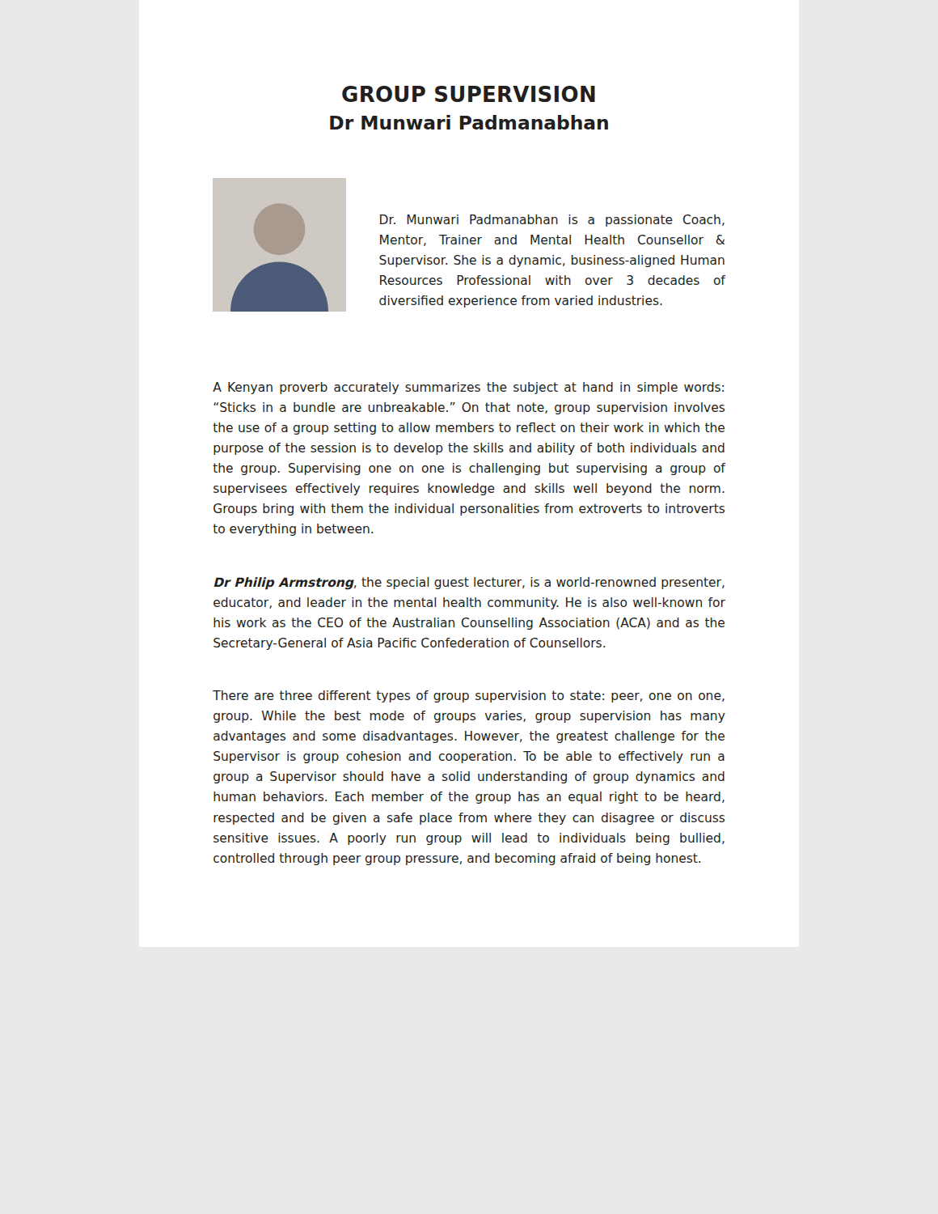GROUP SUPERVISION
Dr Munwari Padmanabhan
Dr. Munwari Padmanabhan is a passionate Coach, Mentor, Trainer and Mental Health Counsellor & Supervisor. She is a dynamic, business-aligned Human Resources Professional with over 3 decades of diversified experience from varied industries.
A Kenyan proverb accurately summarizes the subject at hand in simple words: “Sticks in a bundle are unbreakable.” On that note, group supervision involves the use of a group setting to allow members to reflect on their work in which the purpose of the session is to develop the skills and ability of both individuals and the group. Supervising one on one is challenging but supervising a group of supervisees effectively requires knowledge and skills well beyond the norm. Groups bring with them the individual personalities from extroverts to introverts to everything in between.
Dr Philip Armstrong, the special guest lecturer, is a world-renowned presenter, educator, and leader in the mental health community. He is also well-known for his work as the CEO of the Australian Counselling Association (ACA) and as the Secretary-General of Asia Pacific Confederation of Counsellors.
There are three different types of group supervision to state: peer, one on one, group. While the best mode of groups varies, group supervision has many advantages and some disadvantages. However, the greatest challenge for the Supervisor is group cohesion and cooperation. To be able to effectively run a group a Supervisor should have a solid understanding of group dynamics and human behaviors. Each member of the group has an equal right to be heard, respected and be given a safe place from where they can disagree or discuss sensitive issues. A poorly run group will lead to individuals being bullied, controlled through peer group pressure, and becoming afraid of being honest.